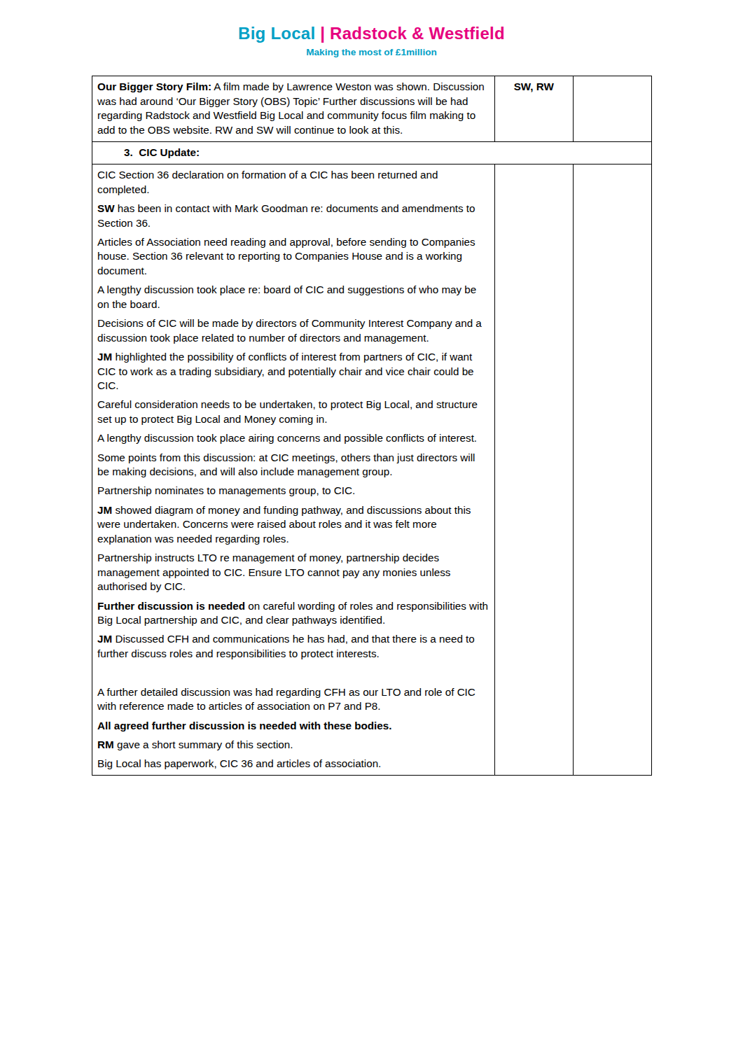Big Local | Radstock & Westfield
Making the most of £1million
| Our Bigger Story Film: A film made by Lawrence Weston was shown. Discussion was had around ‘Our Bigger Story (OBS) Topic’ Further discussions will be had regarding Radstock and Westfield Big Local and community focus film making to add to the OBS website. RW and SW will continue to look at this. | SW, RW | |
| 3. CIC Update: |
| CIC Section 36 declaration on formation of a CIC has been returned and completed. SW has been in contact with Mark Goodman re: documents and amendments to Section 36. Articles of Association need reading and approval, before sending to Companies house. Section 36 relevant to reporting to Companies House and is a working document. A lengthy discussion took place re: board of CIC and suggestions of who may be on the board. Decisions of CIC will be made by directors of Community Interest Company and a discussion took place related to number of directors and management. JM highlighted the possibility of conflicts of interest from partners of CIC, if want CIC to work as a trading subsidiary, and potentially chair and vice chair could be CIC. Careful consideration needs to be undertaken, to protect Big Local, and structure set up to protect Big Local and Money coming in. A lengthy discussion took place airing concerns and possible conflicts of interest. Some points from this discussion: at CIC meetings, others than just directors will be making decisions, and will also include management group. Partnership nominates to managements group, to CIC. JM showed diagram of money and funding pathway, and discussions about this were undertaken. Concerns were raised about roles and it was felt more explanation was needed regarding roles. Partnership instructs LTO re management of money, partnership decides management appointed to CIC. Ensure LTO cannot pay any monies unless authorised by CIC. Further discussion is needed on careful wording of roles and responsibilities with Big Local partnership and CIC, and clear pathways identified. JM Discussed CFH and communications he has had, and that there is a need to further discuss roles and responsibilities to protect interests. A further detailed discussion was had regarding CFH as our LTO and role of CIC with reference made to articles of association on P7 and P8. All agreed further discussion is needed with these bodies. RM gave a short summary of this section. Big Local has paperwork, CIC 36 and articles of association. | | |